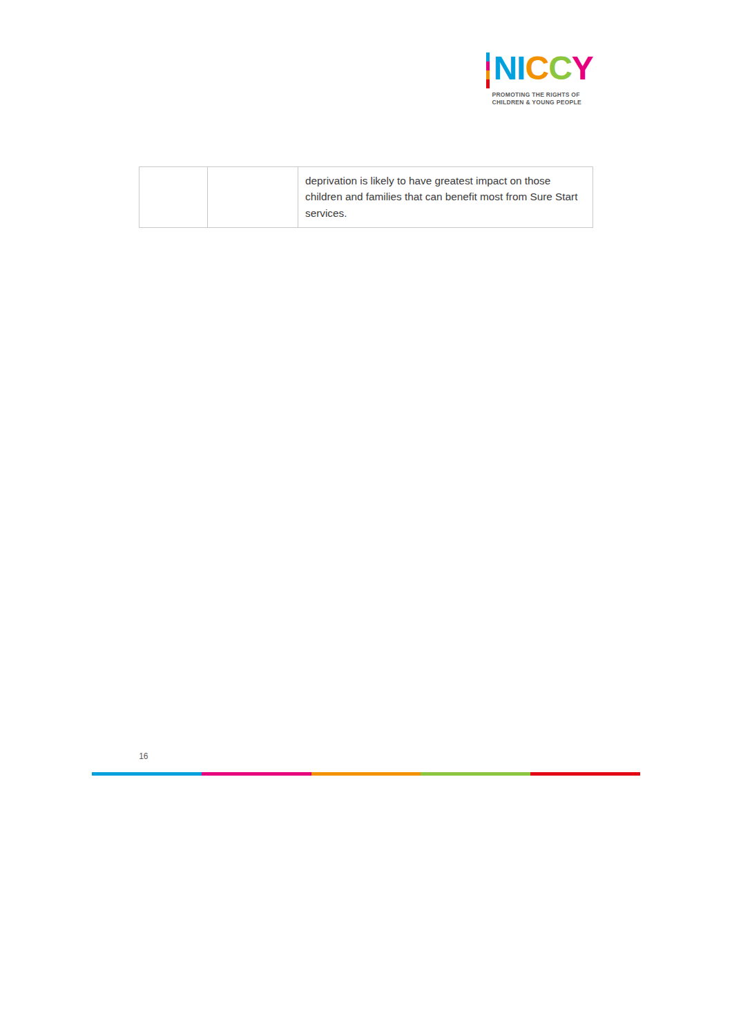NICCY
PROMOTING THE RIGHTS OF
CHILDREN & YOUNG PEOPLE
| | | deprivation is likely to have greatest impact on those children and families that can benefit most from Sure Start services. |
16